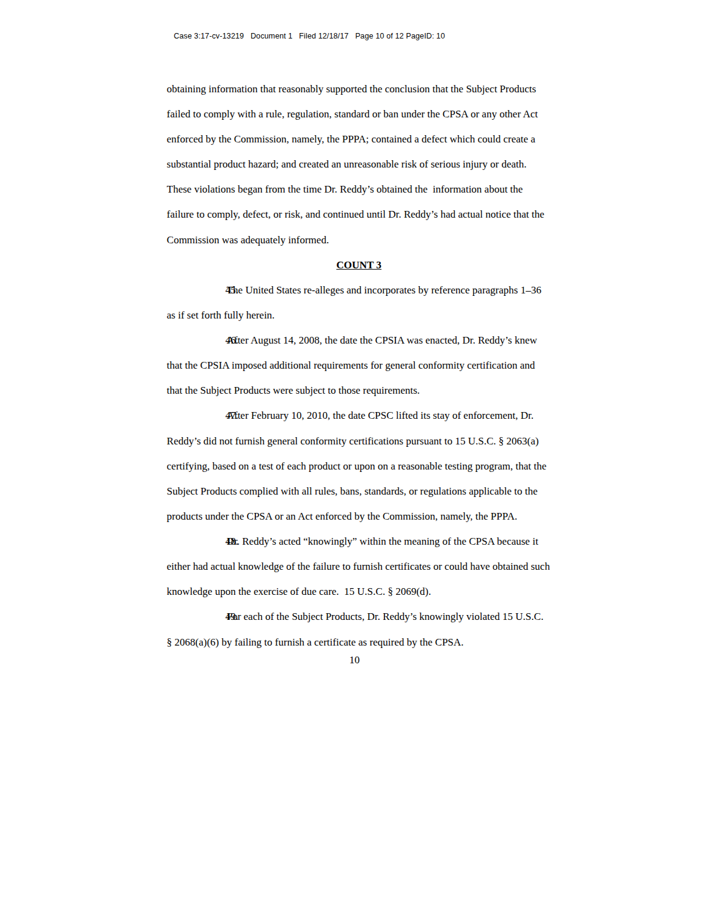Case 3:17-cv-13219 Document 1 Filed 12/18/17 Page 10 of 12 PageID: 10
obtaining information that reasonably supported the conclusion that the Subject Products failed to comply with a rule, regulation, standard or ban under the CPSA or any other Act enforced by the Commission, namely, the PPPA; contained a defect which could create a substantial product hazard; and created an unreasonable risk of serious injury or death. These violations began from the time Dr. Reddy’s obtained the information about the failure to comply, defect, or risk, and continued until Dr. Reddy’s had actual notice that the Commission was adequately informed.
COUNT 3
45. The United States re-alleges and incorporates by reference paragraphs 1–36 as if set forth fully herein.
46. After August 14, 2008, the date the CPSIA was enacted, Dr. Reddy’s knew that the CPSIA imposed additional requirements for general conformity certification and that the Subject Products were subject to those requirements.
47. After February 10, 2010, the date CPSC lifted its stay of enforcement, Dr. Reddy’s did not furnish general conformity certifications pursuant to 15 U.S.C. § 2063(a) certifying, based on a test of each product or upon on a reasonable testing program, that the Subject Products complied with all rules, bans, standards, or regulations applicable to the products under the CPSA or an Act enforced by the Commission, namely, the PPPA.
48. Dr. Reddy’s acted “knowingly” within the meaning of the CPSA because it either had actual knowledge of the failure to furnish certificates or could have obtained such knowledge upon the exercise of due care. 15 U.S.C. § 2069(d).
49. For each of the Subject Products, Dr. Reddy’s knowingly violated 15 U.S.C. § 2068(a)(6) by failing to furnish a certificate as required by the CPSA.
10